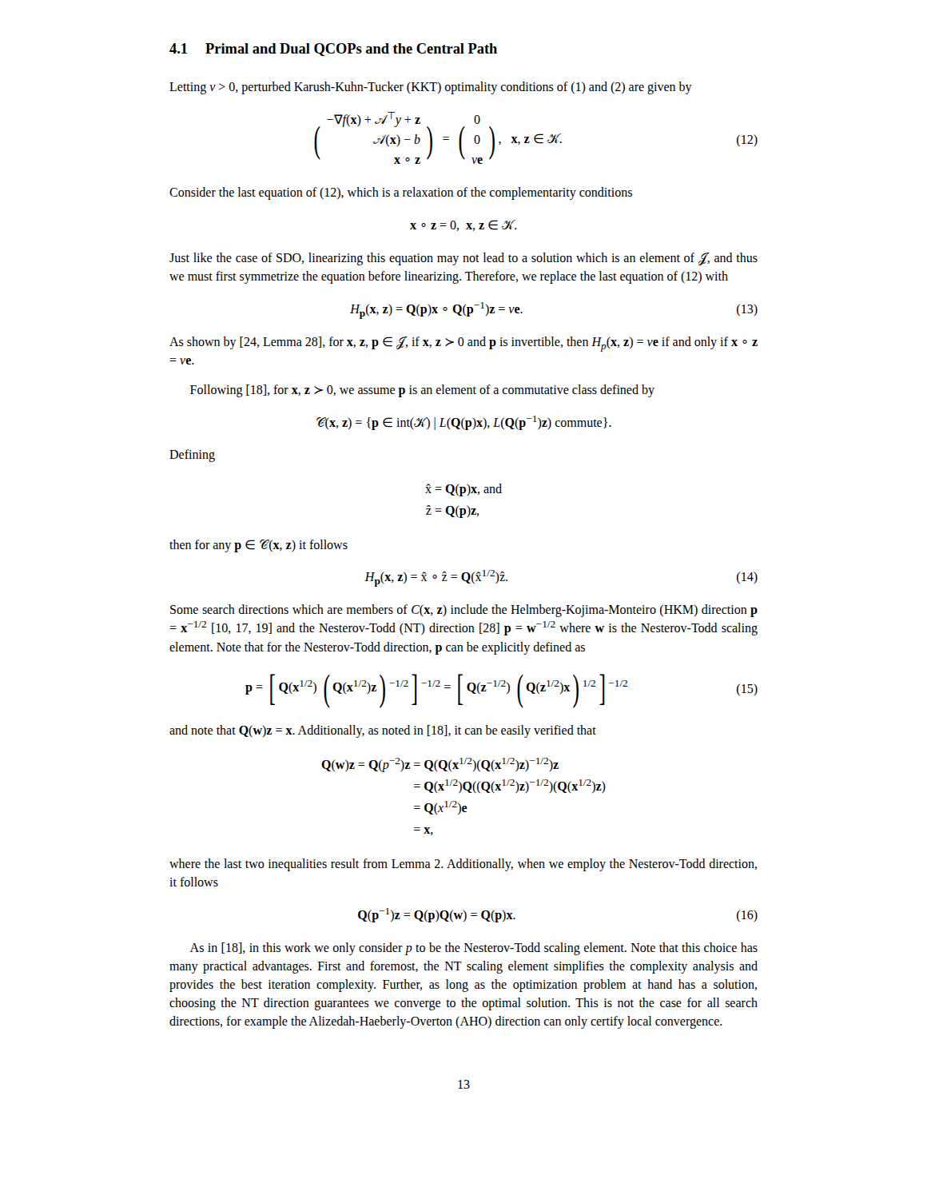4.1 Primal and Dual QCOPs and the Central Path
Letting ν > 0, perturbed Karush-Kuhn-Tucker (KKT) optimality conditions of (1) and (2) are given by
(
| −∇ f ( x ) + 𝒜 ⊤ y + z |
| 𝒜( x ) − b |
| x ∘ z |
) = (
| 0 |
| 0 |
| ν e |
), x, z ∈ 𝒦.
(12)
Consider the last equation of (12), which is a relaxation of the complementarity conditions
x ∘ z = 0, x, z ∈ 𝒦.
Just like the case of SDO, linearizing this equation may not lead to a solution which is an element of 𝒥, and thus we must first symmetrize the equation before linearizing. Therefore, we replace the last equation of (12) with
Hp(x, z) = Q(p)x ∘ Q(p−1)z = νe.
(13)
As shown by [24, Lemma 28], for x, z, p ∈ 𝒥, if x, z ≻ 0 and p is invertible, then Hp(x, z) = νe if and only if x ∘ z = νe.
Following [18], for x, z ≻ 0, we assume p is an element of a commutative class defined by
𝒞(x, z) = {p ∈ int(𝒦) | L(Q(p)x), L(Q(p−1)z) commute}.
Defining
x̂ =
Q(p)x, and
ẑ =
Q(p)z,
then for any p ∈ 𝒞(x, z) it follows
Hp(x, z) = x̂ ∘ ẑ = Q(x̂1/2)ẑ.
(14)
Some search directions which are members of C(x, z) include the Helmberg-Kojima-Monteiro (HKM) direction p = x−1/2 [10, 17, 19] and the Nesterov-Todd (NT) direction [28] p = w−1/2 where w is the Nesterov-Todd scaling element. Note that for the Nesterov-Todd direction, p can be explicitly defined as
p = [Q(x1/2) (Q(x1/2)z)−1/2]−1/2 = [Q(z−1/2) (Q(z1/2)x)1/2]−1/2
(15)
and note that Q(w)z = x. Additionally, as noted in [18], it can be easily verified that
Q(w)z = Q(p−2)z =
Q(Q(x1/2)(Q(x1/2)z)−1/2)z
=
Q(x1/2)Q((Q(x1/2)z)−1/2)(Q(x1/2)z)
=
Q(x1/2)e
=
x,
where the last two inequalities result from Lemma 2. Additionally, when we employ the Nesterov-Todd direction, it follows
Q(p−1)z = Q(p)Q(w) = Q(p)x.
(16)
As in [18], in this work we only consider p to be the Nesterov-Todd scaling element. Note that this choice has many practical advantages. First and foremost, the NT scaling element simplifies the complexity analysis and provides the best iteration complexity. Further, as long as the optimization problem at hand has a solution, choosing the NT direction guarantees we converge to the optimal solution. This is not the case for all search directions, for example the Alizedah-Haeberly-Overton (AHO) direction can only certify local convergence.
13